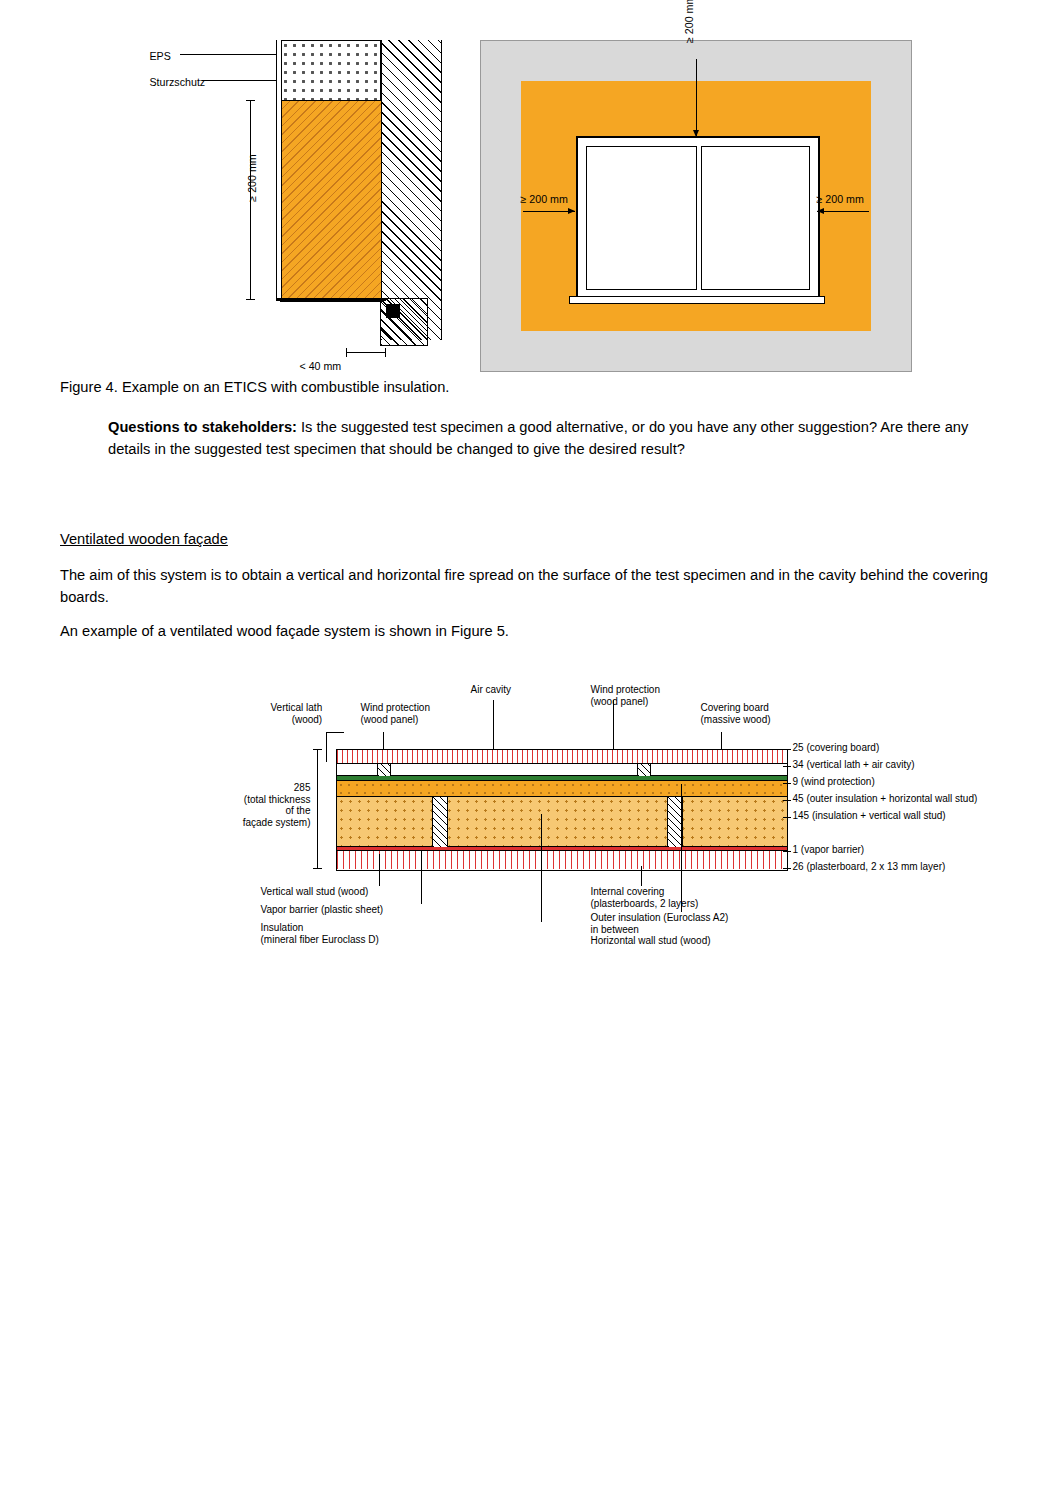EPS Sturzschutz ≥ 200 mm < 40 mm
≥ 200 mm
≥ 200 mm ≥ 200 mm
Figure 4. Example on an ETICS with combustible insulation.
Questions to stakeholders: Is the suggested test specimen a good alternative, or do you have any other suggestion? Are there any details in the suggested test specimen that should be changed to give the desired result?
Ventilated wooden façade
The aim of this system is to obtain a vertical and horizontal fire spread on the surface of the test specimen and in the cavity behind the covering boards.
An example of a ventilated wood façade system is shown in Figure 5.
Vertical lath
(wood)
Wind protection
(wood panel)
Air cavity
Wind protection
(wood panel)
Covering board
(massive wood)
285
(total thickness
of the
façade system)
25 (covering board)
34 (vertical lath + air cavity)
9 (wind protection)
45 (outer insulation + horizontal wall stud)
145 (insulation + vertical wall stud)
1 (vapor barrier)
26 (plasterboard, 2 x 13 mm layer)
Vertical wall stud (wood)
Vapor barrier (plastic sheet)
Insulation
(mineral fiber Euroclass D)
Internal covering
(plasterboards, 2 layers)
Outer insulation (Euroclass A2)
in between
Horizontal wall stud (wood)